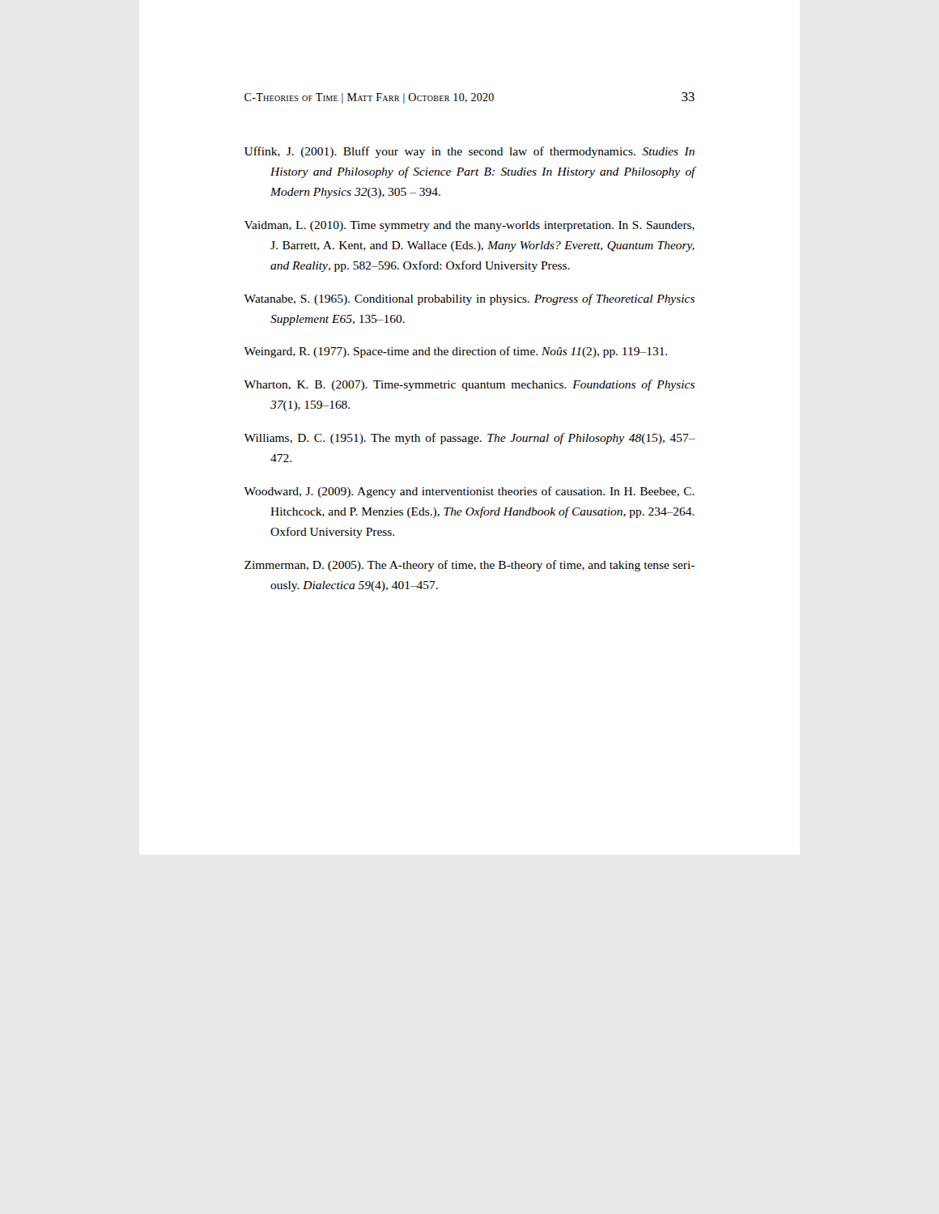C-Theories of Time | Matt Farr | October 10, 2020 33
Uffink, J. (2001). Bluff your way in the second law of thermodynamics. Studies In History and Philosophy of Science Part B: Studies In History and Philosophy of Modern Physics 32(3), 305 – 394.
Vaidman, L. (2010). Time symmetry and the many-worlds interpretation. In S. Saunders, J. Barrett, A. Kent, and D. Wallace (Eds.), Many Worlds? Everett, Quantum Theory, and Reality, pp. 582–596. Oxford: Oxford University Press.
Watanabe, S. (1965). Conditional probability in physics. Progress of Theoretical Physics Supplement E65, 135–160.
Weingard, R. (1977). Space-time and the direction of time. Noûs 11(2), pp. 119–131.
Wharton, K. B. (2007). Time-symmetric quantum mechanics. Foundations of Physics 37(1), 159–168.
Williams, D. C. (1951). The myth of passage. The Journal of Philosophy 48(15), 457–472.
Woodward, J. (2009). Agency and interventionist theories of causation. In H. Beebee, C. Hitchcock, and P. Menzies (Eds.), The Oxford Handbook of Causation, pp. 234–264. Oxford University Press.
Zimmerman, D. (2005). The A-theory of time, the B-theory of time, and taking tense seriously. Dialectica 59(4), 401–457.